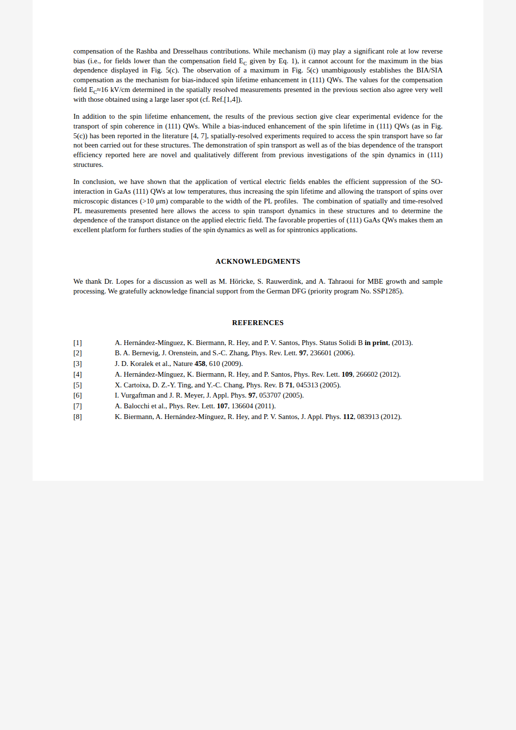compensation of the Rashba and Dresselhaus contributions. While mechanism (i) may play a significant role at low reverse bias (i.e., for fields lower than the compensation field EC given by Eq. 1), it cannot account for the maximum in the bias dependence displayed in Fig. 5(c). The observation of a maximum in Fig. 5(c) unambiguously establishes the BIA/SIA compensation as the mechanism for bias-induced spin lifetime enhancement in (111) QWs. The values for the compensation field EC≈16 kV/cm determined in the spatially resolved measurements presented in the previous section also agree very well with those obtained using a large laser spot (cf. Ref.[1,4]).
In addition to the spin lifetime enhancement, the results of the previous section give clear experimental evidence for the transport of spin coherence in (111) QWs. While a bias-induced enhancement of the spin lifetime in (111) QWs (as in Fig. 5(c)) has been reported in the literature [4, 7], spatially-resolved experiments required to access the spin transport have so far not been carried out for these structures. The demonstration of spin transport as well as of the bias dependence of the transport efficiency reported here are novel and qualitatively different from previous investigations of the spin dynamics in (111) structures.
In conclusion, we have shown that the application of vertical electric fields enables the efficient suppression of the SO-interaction in GaAs (111) QWs at low temperatures, thus increasing the spin lifetime and allowing the transport of spins over microscopic distances (>10 μm) comparable to the width of the PL profiles. The combination of spatially and time-resolved PL measurements presented here allows the access to spin transport dynamics in these structures and to determine the dependence of the transport distance on the applied electric field. The favorable properties of (111) GaAs QWs makes them an excellent platform for furthers studies of the spin dynamics as well as for spintronics applications.
ACKNOWLEDGMENTS
We thank Dr. Lopes for a discussion as well as M. Höricke, S. Rauwerdink, and A. Tahraoui for MBE growth and sample processing. We gratefully acknowledge financial support from the German DFG (priority program No. SSP1285).
REFERENCES
[1] A. Hernández-Mínguez, K. Biermann, R. Hey, and P. V. Santos, Phys. Status Solidi B in print, (2013).
[2] B. A. Bernevig, J. Orenstein, and S.-C. Zhang, Phys. Rev. Lett. 97, 236601 (2006).
[3] J. D. Koralek et al., Nature 458, 610 (2009).
[4] A. Hernández-Mínguez, K. Biermann, R. Hey, and P. Santos, Phys. Rev. Lett. 109, 266602 (2012).
[5] X. Cartoixa, D. Z.-Y. Ting, and Y.-C. Chang, Phys. Rev. B 71, 045313 (2005).
[6] I. Vurgaftman and J. R. Meyer, J. Appl. Phys. 97, 053707 (2005).
[7] A. Balocchi et al., Phys. Rev. Lett. 107, 136604 (2011).
[8] K. Biermann, A. Hernández-Mínguez, R. Hey, and P. V. Santos, J. Appl. Phys. 112, 083913 (2012).